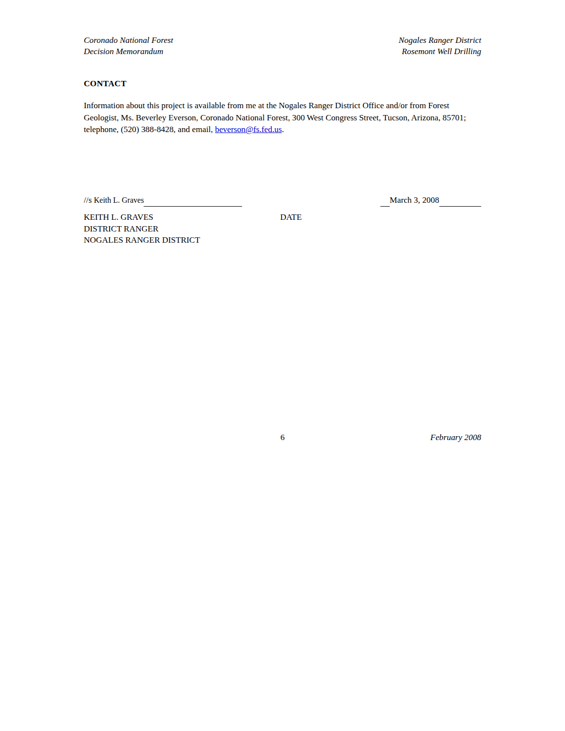Coronado National Forest
Decision Memorandum
Nogales Ranger District
Rosemont Well Drilling
CONTACT
Information about this project is available from me at the Nogales Ranger District Office and/or from Forest Geologist, Ms. Beverley Everson, Coronado National Forest, 300 West Congress Street, Tucson, Arizona, 85701; telephone, (520) 388-8428, and email, beverson@fs.fed.us.
//s Keith L. Graves
March 3, 2008
KEITH L. GRAVES
DISTRICT RANGER
NOGALES RANGER DISTRICT
DATE
6
February 2008